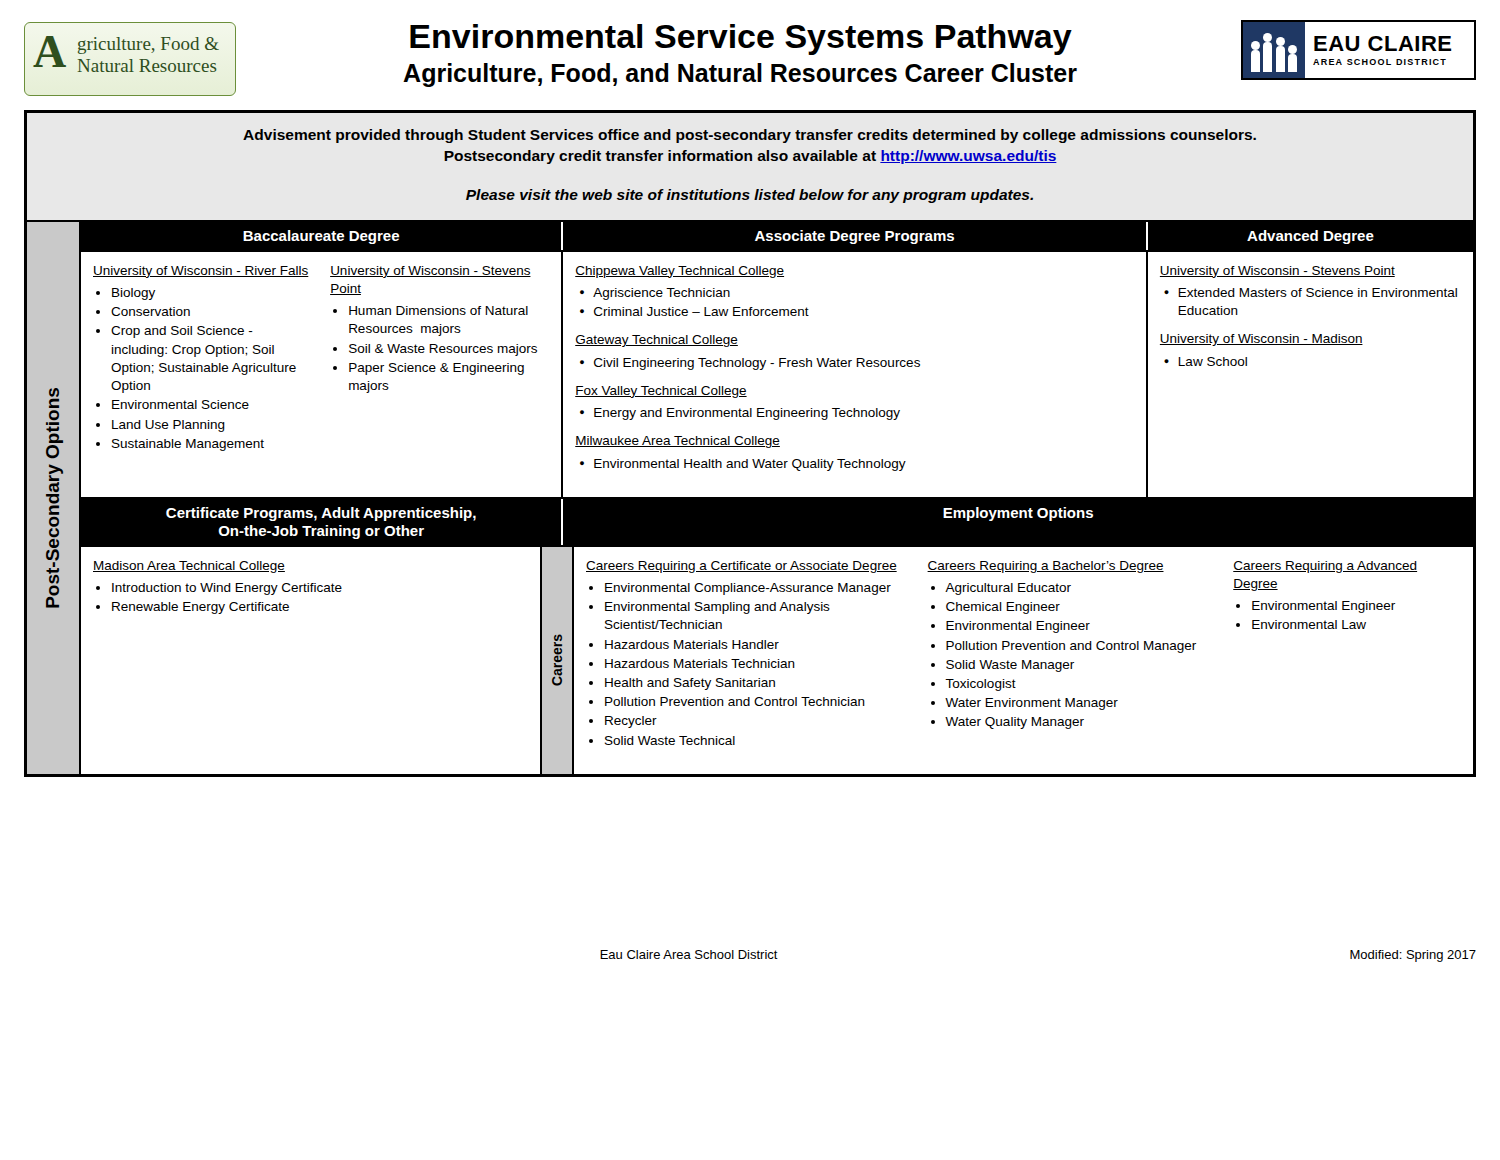A
griculture, Food &
Natural Resources
Environmental Service Systems Pathway
Agriculture, Food, and Natural Resources Career Cluster
EAU CLAIRE
AREA SCHOOL DISTRICT
Advisement provided through Student Services office and post-secondary transfer credits determined by college admissions counselors.
Postsecondary credit transfer information also available at http://www.uwsa.edu/tis
Please visit the web site of institutions listed below for any program updates.
Post-Secondary Options
Baccalaureate Degree
Associate Degree Programs
Advanced Degree
University of Wisconsin - River Falls
Biology
Conservation
Crop and Soil Science - including: Crop Option; Soil Option; Sustainable Agriculture Option
Environmental Science
Land Use Planning
Sustainable Management
University of Wisconsin - Stevens Point
Human Dimensions of Natural Resources majors
Soil & Waste Resources majors
Paper Science & Engineering majors
Chippewa Valley Technical College
Agriscience Technician
Criminal Justice – Law Enforcement
Gateway Technical College
Civil Engineering Technology - Fresh Water Resources
Fox Valley Technical College
Energy and Environmental Engineering Technology
Milwaukee Area Technical College
Environmental Health and Water Quality Technology
University of Wisconsin - Stevens Point
Extended Masters of Science in Environmental Education
University of Wisconsin - Madison
Law School
Certificate Programs, Adult Apprenticeship,
On-the-Job Training or Other
Employment Options
Madison Area Technical College
Introduction to Wind Energy Certificate
Renewable Energy Certificate
Careers
Careers Requiring a Certificate or Associate Degree
Environmental Compliance-Assurance Manager
Environmental Sampling and Analysis Scientist/Technician
Hazardous Materials Handler
Hazardous Materials Technician
Health and Safety Sanitarian
Pollution Prevention and Control Technician
Recycler
Solid Waste Technical
Careers Requiring a Bachelor’s Degree
Agricultural Educator
Chemical Engineer
Environmental Engineer
Pollution Prevention and Control Manager
Solid Waste Manager
Toxicologist
Water Environment Manager
Water Quality Manager
Careers Requiring a Advanced Degree
Environmental Engineer
Environmental Law
Eau Claire Area School District
Modified: Spring 2017